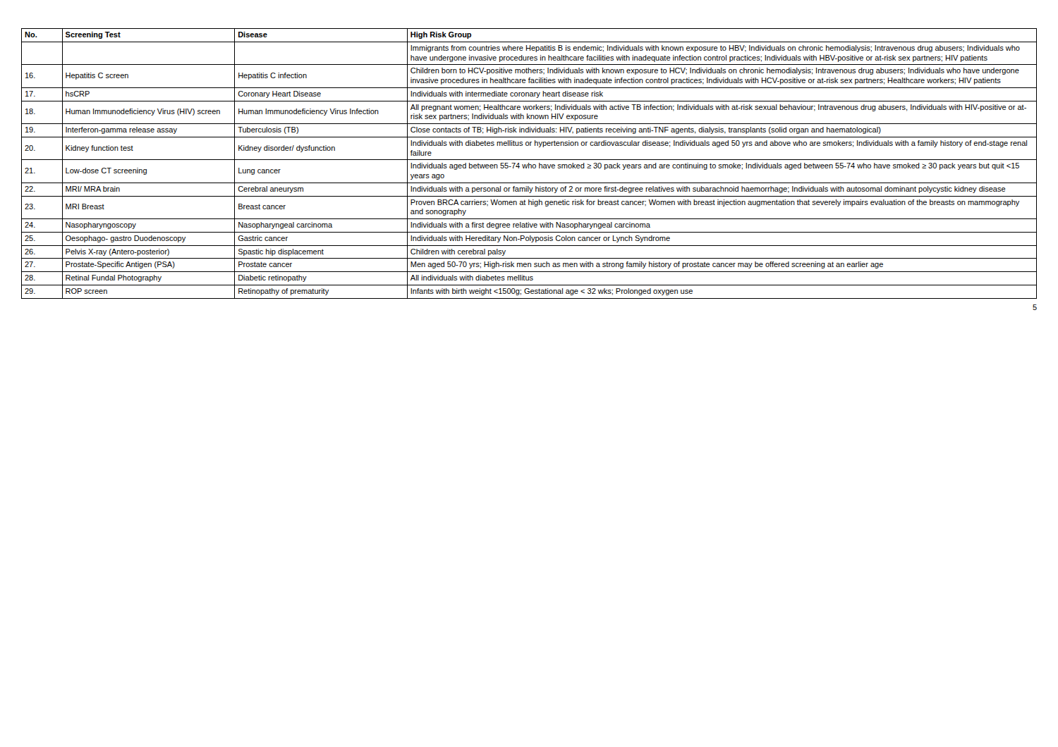| No. | Screening Test | Disease | High Risk Group |
| --- | --- | --- | --- |
| | | | Immigrants from countries where Hepatitis B is endemic; Individuals with known exposure to HBV; Individuals on chronic hemodialysis; Intravenous drug abusers; Individuals who have undergone invasive procedures in healthcare facilities with inadequate infection control practices; Individuals with HBV-positive or at-risk sex partners; HIV patients |
| 16. | Hepatitis C screen | Hepatitis C infection | Children born to HCV-positive mothers; Individuals with known exposure to HCV; Individuals on chronic hemodialysis; Intravenous drug abusers; Individuals who have undergone invasive procedures in healthcare facilities with inadequate infection control practices; Individuals with HCV-positive or at-risk sex partners; Healthcare workers; HIV patients |
| 17. | hsCRP | Coronary Heart Disease | Individuals with intermediate coronary heart disease risk |
| 18. | Human Immunodeficiency Virus (HIV) screen | Human Immunodeficiency Virus Infection | All pregnant women; Healthcare workers; Individuals with active TB infection; Individuals with at-risk sexual behaviour; Intravenous drug abusers, Individuals with HIV-positive or at-risk sex partners; Individuals with known HIV exposure |
| 19. | Interferon-gamma release assay | Tuberculosis (TB) | Close contacts of TB; High-risk individuals: HIV, patients receiving anti-TNF agents, dialysis, transplants (solid organ and haematological) |
| 20. | Kidney function test | Kidney disorder/ dysfunction | Individuals with diabetes mellitus or hypertension or cardiovascular disease; Individuals aged 50 yrs and above who are smokers; Individuals with a family history of end-stage renal failure |
| 21. | Low-dose CT screening | Lung cancer | Individuals aged between 55-74 who have smoked ≥ 30 pack years and are continuing to smoke; Individuals aged between 55-74 who have smoked ≥ 30 pack years but quit <15 years ago |
| 22. | MRI/ MRA brain | Cerebral aneurysm | Individuals with a personal or family history of 2 or more first-degree relatives with subarachnoid haemorrhage; Individuals with autosomal dominant polycystic kidney disease |
| 23. | MRI Breast | Breast cancer | Proven BRCA carriers; Women at high genetic risk for breast cancer; Women with breast injection augmentation that severely impairs evaluation of the breasts on mammography and sonography |
| 24. | Nasopharyngoscopy | Nasopharyngeal carcinoma | Individuals with a first degree relative with Nasopharyngeal carcinoma |
| 25. | Oesophago- gastro Duodenoscopy | Gastric cancer | Individuals with Hereditary Non-Polyposis Colon cancer or Lynch Syndrome |
| 26. | Pelvis X-ray (Antero-posterior) | Spastic hip displacement | Children with cerebral palsy |
| 27. | Prostate-Specific Antigen (PSA) | Prostate cancer | Men aged 50-70 yrs; High-risk men such as men with a strong family history of prostate cancer may be offered screening at an earlier age |
| 28. | Retinal Fundal Photography | Diabetic retinopathy | All individuals with diabetes mellitus |
| 29. | ROP screen | Retinopathy of prematurity | Infants with birth weight <1500g; Gestational age < 32 wks; Prolonged oxygen use |
5